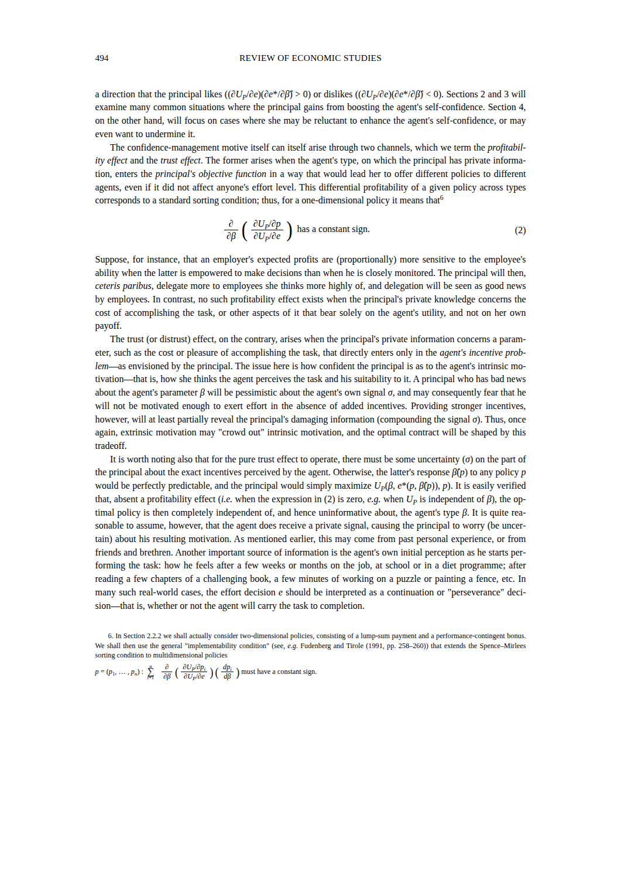494
REVIEW OF ECONOMIC STUDIES
a direction that the principal likes ((∂UP/∂e)(∂e*/∂β̂) > 0) or dislikes ((∂UP/∂e)(∂e*/∂β̂) < 0). Sections 2 and 3 will examine many common situations where the principal gains from boosting the agent's self-confidence. Section 4, on the other hand, will focus on cases where she may be reluctant to enhance the agent's self-confidence, or may even want to undermine it.
The confidence-management motive itself can itself arise through two channels, which we term the profitability effect and the trust effect. The former arises when the agent's type, on which the principal has private information, enters the principal's objective function in a way that would lead her to offer different policies to different agents, even if it did not affect anyone's effort level. This differential profitability of a given policy across types corresponds to a standard sorting condition; thus, for a one-dimensional policy it means that6
∂∂β ( ∂UP/∂p∂UP/∂e ) has a constant sign.
(2)
Suppose, for instance, that an employer's expected profits are (proportionally) more sensitive to the employee's ability when the latter is empowered to make decisions than when he is closely monitored. The principal will then, ceteris paribus, delegate more to employees she thinks more highly of, and delegation will be seen as good news by employees. In contrast, no such profitability effect exists when the principal's private knowledge concerns the cost of accomplishing the task, or other aspects of it that bear solely on the agent's utility, and not on her own payoff.
The trust (or distrust) effect, on the contrary, arises when the principal's private information concerns a parameter, such as the cost or pleasure of accomplishing the task, that directly enters only in the agent's incentive problem—as envisioned by the principal. The issue here is how confident the principal is as to the agent's intrinsic motivation—that is, how she thinks the agent perceives the task and his suitability to it. A principal who has bad news about the agent's parameter β will be pessimistic about the agent's own signal σ, and may consequently fear that he will not be motivated enough to exert effort in the absence of added incentives. Providing stronger incentives, however, will at least partially reveal the principal's damaging information (compounding the signal σ). Thus, once again, extrinsic motivation may "crowd out" intrinsic motivation, and the optimal contract will be shaped by this tradeoff.
It is worth noting also that for the pure trust effect to operate, there must be some uncertainty (σ) on the part of the principal about the exact incentives perceived by the agent. Otherwise, the latter's response β̂(p) to any policy p would be perfectly predictable, and the principal would simply maximize UP(β, e*(p, β̂(p)), p). It is easily verified that, absent a profitability effect (i.e. when the expression in (2) is zero, e.g. when UP is independent of β), the optimal policy is then completely independent of, and hence uninformative about, the agent's type β. It is quite reasonable to assume, however, that the agent does receive a private signal, causing the principal to worry (be uncertain) about his resulting motivation. As mentioned earlier, this may come from past personal experience, or from friends and brethren. Another important source of information is the agent's own initial perception as he starts performing the task: how he feels after a few weeks or months on the job, at school or in a diet programme; after reading a few chapters of a challenging book, a few minutes of working on a puzzle or painting a fence, etc. In many such real-world cases, the effort decision e should be interpreted as a continuation or "perseverance" decision—that is, whether or not the agent will carry the task to completion.
6. In Section 2.2.2 we shall actually consider two-dimensional policies, consisting of a lump-sum payment and a performance-contingent bonus. We shall then use the general "implementability condition" (see, e.g. Fudenberg and Tirole (1991, pp. 258–260)) that extends the Spence–Mirlees sorting condition to multidimensional policies p = (p1, … , pn) : ∑ni=1 ∂∂β ( ∂UP/∂pi∂UP/∂e ) ( dpi dβ ) must have a constant sign.